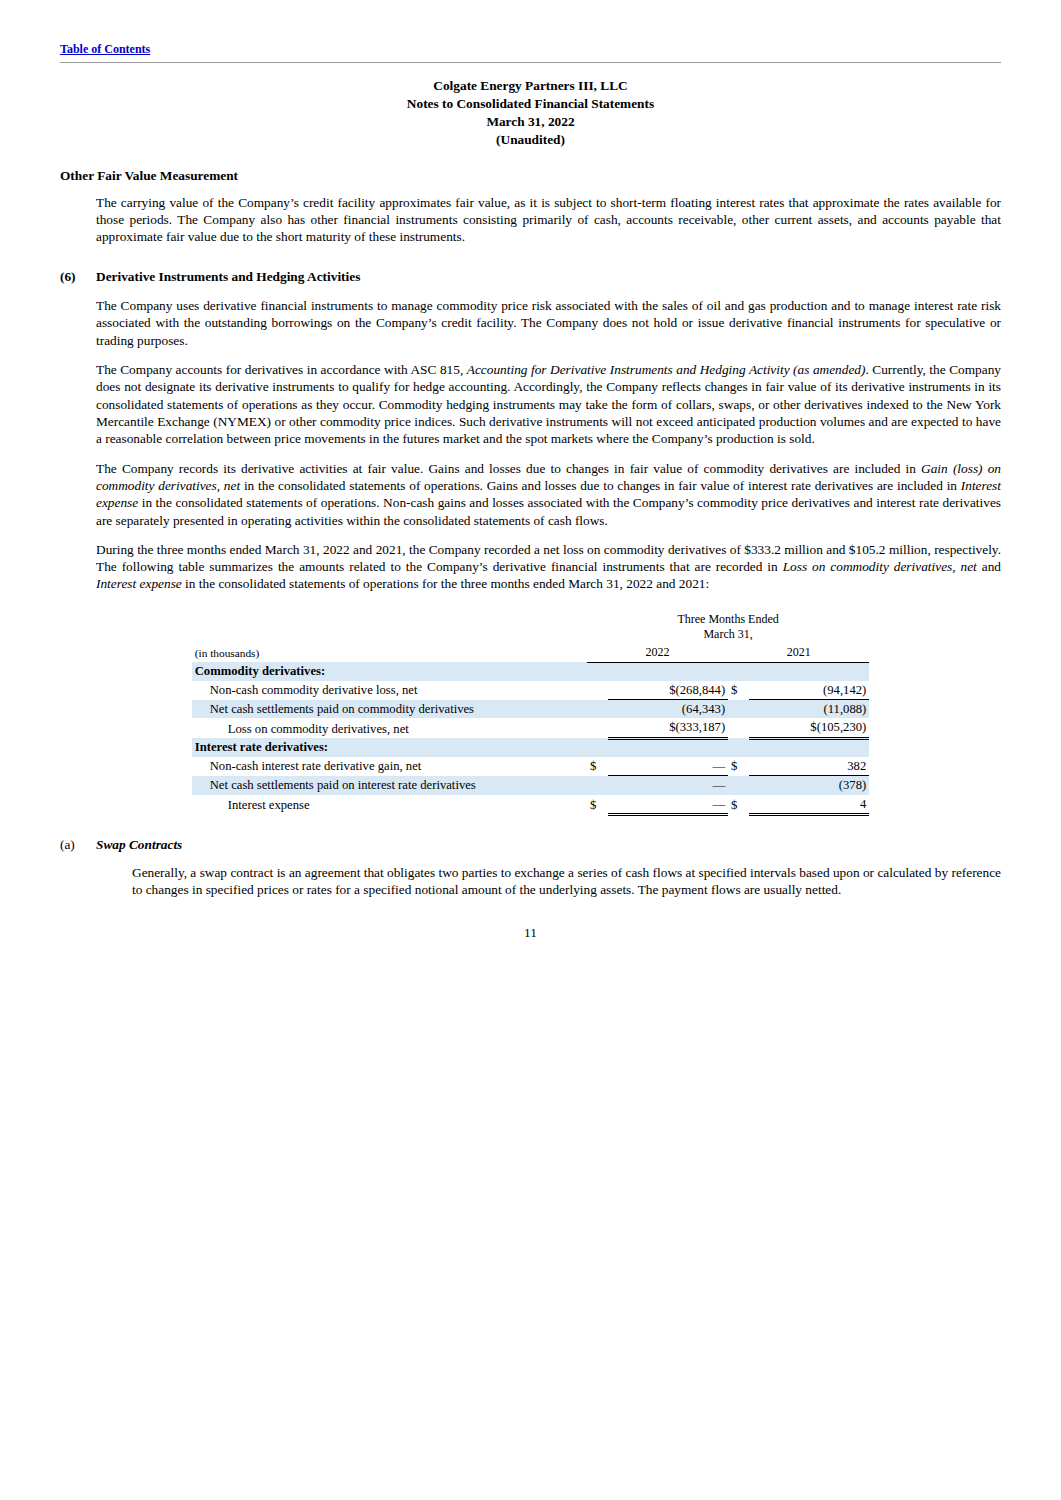Table of Contents
Colgate Energy Partners III, LLC
Notes to Consolidated Financial Statements
March 31, 2022
(Unaudited)
Other Fair Value Measurement
The carrying value of the Company’s credit facility approximates fair value, as it is subject to short-term floating interest rates that approximate the rates available for those periods. The Company also has other financial instruments consisting primarily of cash, accounts receivable, other current assets, and accounts payable that approximate fair value due to the short maturity of these instruments.
(6)
Derivative Instruments and Hedging Activities
The Company uses derivative financial instruments to manage commodity price risk associated with the sales of oil and gas production and to manage interest rate risk associated with the outstanding borrowings on the Company’s credit facility. The Company does not hold or issue derivative financial instruments for speculative or trading purposes.
The Company accounts for derivatives in accordance with ASC 815, Accounting for Derivative Instruments and Hedging Activity (as amended). Currently, the Company does not designate its derivative instruments to qualify for hedge accounting. Accordingly, the Company reflects changes in fair value of its derivative instruments in its consolidated statements of operations as they occur. Commodity hedging instruments may take the form of collars, swaps, or other derivatives indexed to the New York Mercantile Exchange (NYMEX) or other commodity price indices. Such derivative instruments will not exceed anticipated production volumes and are expected to have a reasonable correlation between price movements in the futures market and the spot markets where the Company’s production is sold.
The Company records its derivative activities at fair value. Gains and losses due to changes in fair value of commodity derivatives are included in Gain (loss) on commodity derivatives, net in the consolidated statements of operations. Gains and losses due to changes in fair value of interest rate derivatives are included in Interest expense in the consolidated statements of operations. Non-cash gains and losses associated with the Company’s commodity price derivatives and interest rate derivatives are separately presented in operating activities within the consolidated statements of cash flows.
During the three months ended March 31, 2022 and 2021, the Company recorded a net loss on commodity derivatives of $333.2 million and $105.2 million, respectively. The following table summarizes the amounts related to the Company’s derivative financial instruments that are recorded in Loss on commodity derivatives, net and Interest expense in the consolidated statements of operations for the three months ended March 31, 2022 and 2021:
| | Three Months Ended March 31, |
| (in thousands) | 2022 | 2021 |
| Commodity derivatives: | | | | |
| Non-cash commodity derivative loss, net | | $(268,844) | $ | (94,142) |
| Net cash settlements paid on commodity derivatives | | (64,343) | | (11,088) |
| Loss on commodity derivatives, net | | $(333,187) | | $(105,230) |
| Interest rate derivatives: | | | | |
| Non-cash interest rate derivative gain, net | $ | — | $ | 382 |
| Net cash settlements paid on interest rate derivatives | | — | | (378) |
| Interest expense | $ | — | $ | 4 |
(a)
Swap Contracts
Generally, a swap contract is an agreement that obligates two parties to exchange a series of cash flows at specified intervals based upon or calculated by reference to changes in specified prices or rates for a specified notional amount of the underlying assets. The payment flows are usually netted.
11